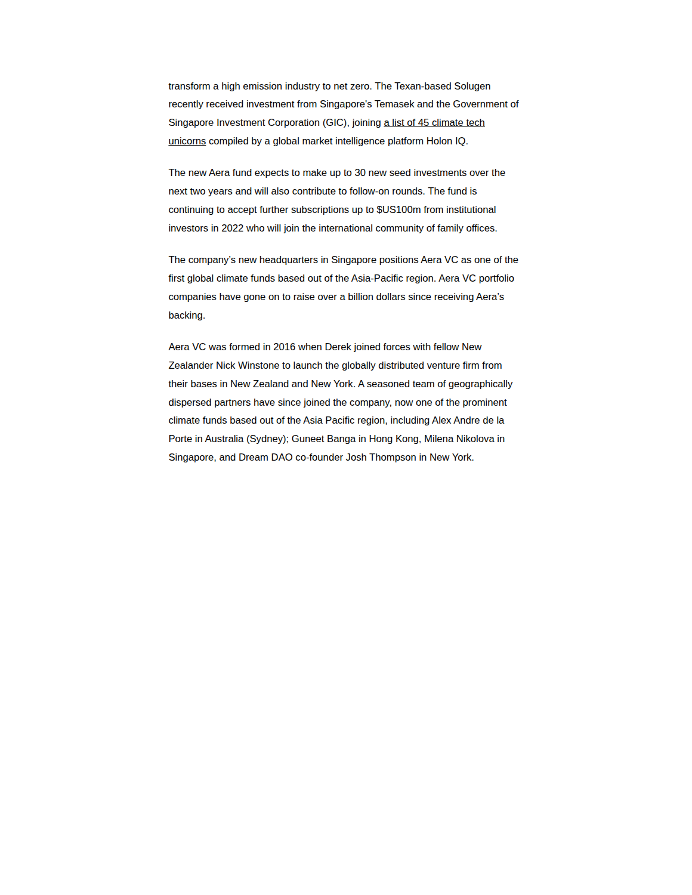transform a high emission industry to net zero. The Texan-based Solugen recently received investment from Singapore's Temasek and the Government of Singapore Investment Corporation (GIC), joining a list of 45 climate tech unicorns compiled by a global market intelligence platform Holon IQ.
The new Aera fund expects to make up to 30 new seed investments over the next two years and will also contribute to follow-on rounds. The fund is continuing to accept further subscriptions up to $US100m from institutional investors in 2022 who will join the international community of family offices.
The company’s new headquarters in Singapore positions Aera VC as one of the first global climate funds based out of the Asia-Pacific region. Aera VC portfolio companies have gone on to raise over a billion dollars since receiving Aera’s backing.
Aera VC was formed in 2016 when Derek joined forces with fellow New Zealander Nick Winstone to launch the globally distributed venture firm from their bases in New Zealand and New York. A seasoned team of geographically dispersed partners have since joined the company, now one of the prominent climate funds based out of the Asia Pacific region, including Alex Andre de la Porte in Australia (Sydney); Guneet Banga in Hong Kong, Milena Nikolova in Singapore, and Dream DAO co-founder Josh Thompson in New York.